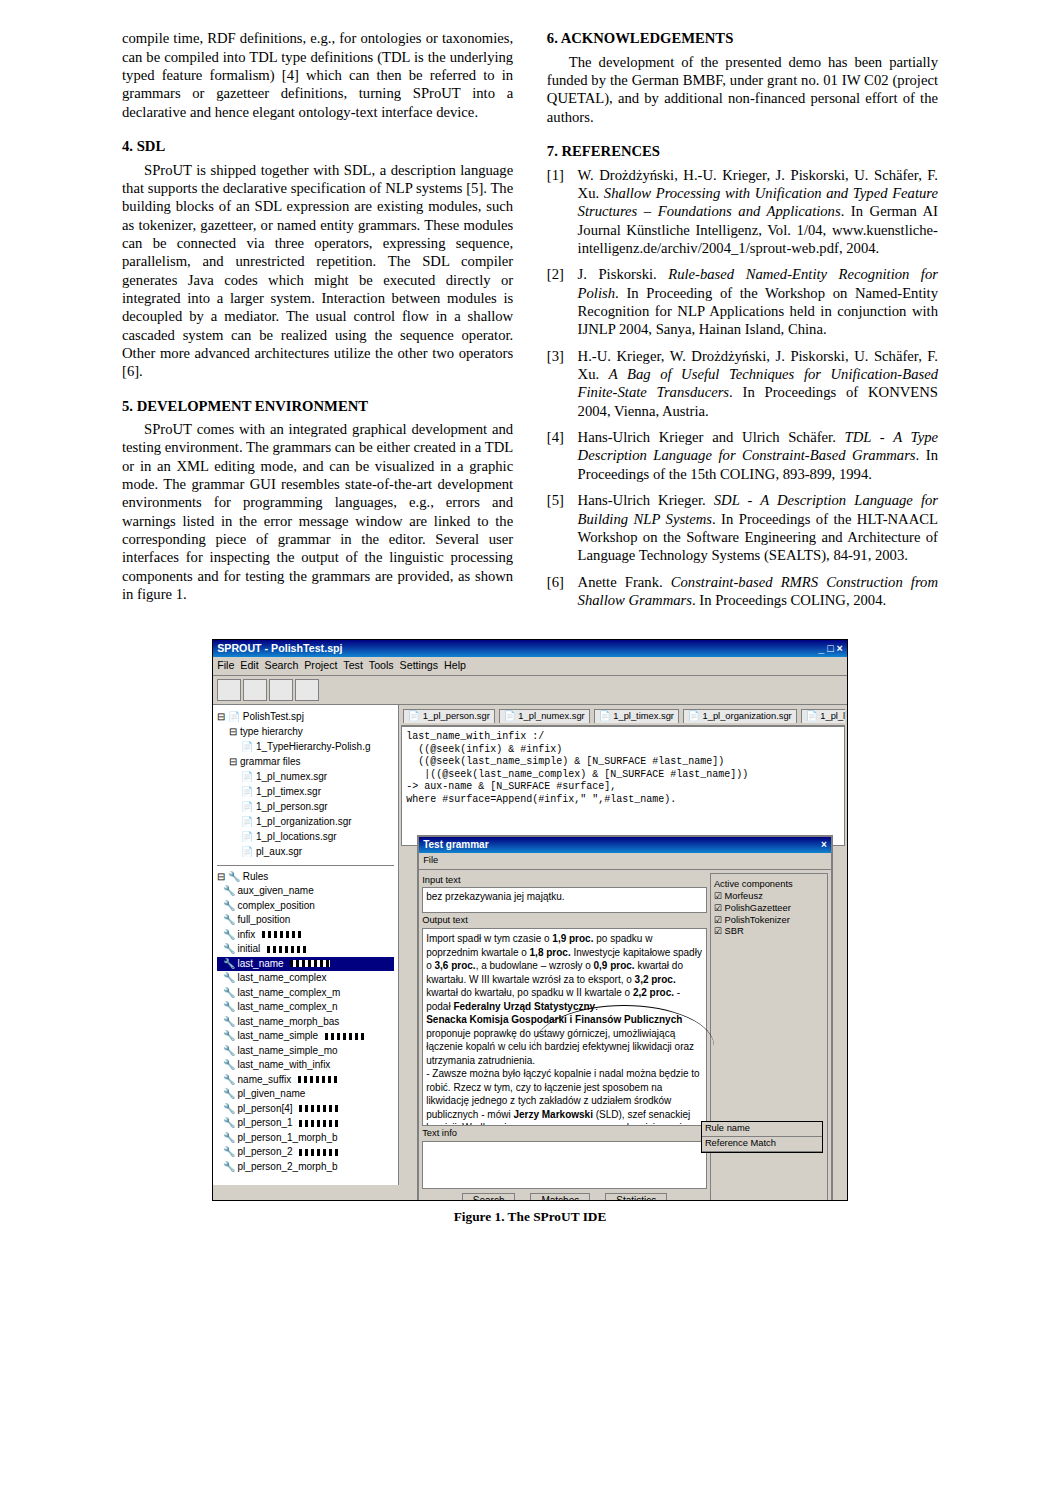compile time, RDF definitions, e.g., for ontologies or taxonomies, can be compiled into TDL type definitions (TDL is the underlying typed feature formalism) [4] which can then be referred to in grammars or gazetteer definitions, turning SProUT into a declarative and hence elegant ontology-text interface device.
4. SDL
SProUT is shipped together with SDL, a description language that supports the declarative specification of NLP systems [5]. The building blocks of an SDL expression are existing modules, such as tokenizer, gazetteer, or named entity grammars. These modules can be connected via three operators, expressing sequence, parallelism, and unrestricted repetition. The SDL compiler generates Java codes which might be executed directly or integrated into a larger system. Interaction between modules is decoupled by a mediator. The usual control flow in a shallow cascaded system can be realized using the sequence operator. Other more advanced architectures utilize the other two operators [6].
5. DEVELOPMENT ENVIRONMENT
SProUT comes with an integrated graphical development and testing environment. The grammars can be either created in a TDL or in an XML editing mode, and can be visualized in a graphic mode. The grammar GUI resembles state-of-the-art development environments for programming languages, e.g., errors and warnings listed in the error message window are linked to the corresponding piece of grammar in the editor. Several user interfaces for inspecting the output of the linguistic processing components and for testing the grammars are provided, as shown in figure 1.
6. ACKNOWLEDGEMENTS
The development of the presented demo has been partially funded by the German BMBF, under grant no. 01 IW C02 (project QUETAL), and by additional non-financed personal effort of the authors.
7. REFERENCES
[1] W. Drożdżyński, H.-U. Krieger, J. Piskorski, U. Schäfer, F. Xu. Shallow Processing with Unification and Typed Feature Structures – Foundations and Applications. In German AI Journal Künstliche Intelligenz, Vol. 1/04, www.kuenstliche-intelligenz.de/archiv/2004_1/sprout-web.pdf, 2004.
[2] J. Piskorski. Rule-based Named-Entity Recognition for Polish. In Proceeding of the Workshop on Named-Entity Recognition for NLP Applications held in conjunction with IJNLP 2004, Sanya, Hainan Island, China.
[3] H.-U. Krieger, W. Drożdżyński, J. Piskorski, U. Schäfer, F. Xu. A Bag of Useful Techniques for Unification-Based Finite-State Transducers. In Proceedings of KONVENS 2004, Vienna, Austria.
[4] Hans-Ulrich Krieger and Ulrich Schäfer. TDL - A Type Description Language for Constraint-Based Grammars. In Proceedings of the 15th COLING, 893-899, 1994.
[5] Hans-Ulrich Krieger. SDL - A Description Language for Building NLP Systems. In Proceedings of the HLT-NAACL Workshop on the Software Engineering and Architecture of Language Technology Systems (SEALTS), 84-91, 2003.
[6] Anette Frank. Constraint-based RMRS Construction from Shallow Grammars. In Proceedings COLING, 2004.
SPROUT - PolishTest.spj _ □ ×
File Edit Search Project Test Tools Settings Help
⊟ 📄 PolishTest.spj
⊟ type hierarchy
📄 1_TypeHierarchy-Polish.g
⊟ grammar files
📄 1_pl_numex.sgr
📄 1_pl_timex.sgr
📄 1_pl_person.sgr
📄 1_pl_organization.sgr
📄 1_pl_locations.sgr
📄 pl_aux.sgr
⊟ 🔧 Rules
🔧 aux_given_name
🔧 complex_position
🔧 full_position
🔧 infix
🔧 initial
🔧 last_name
🔧 last_name_complex
🔧 last_name_complex_m
🔧 last_name_complex_n
🔧 last_name_morph_bas
🔧 last_name_simple
🔧 last_name_simple_mo
🔧 last_name_with_infix
🔧 name_suffix
🔧 pl_given_name
🔧 pl_person[4]
🔧 pl_person_1
🔧 pl_person_1_morph_b
🔧 pl_person_2
🔧 pl_person_2_morph_b
📄 1_pl_person.sgr 📄 1_pl_numex.sgr 📄 1_pl_timex.sgr 📄 1_pl_organization.sgr 📄 1_pl_locations.sgr 📄 pl_aux.sgr
last_name_with_infix :/
((@seek(infix) & #infix)
((@seek(last_name_simple) & [N_SURFACE #last_name])
|((@seek(last_name_complex) & [N_SURFACE #last_name]))
-> aux-name & [N_SURFACE #surface],
where #surface=Append(#infix," ",#last_name).
Test grammar×
File
Input text
bez przekazywania jej majątku.
Output text
Import spadł w tym czasie o 1,9 proc. po spadku w poprzednim kwartale o 1,8 proc. Inwestycje kapitałowe spadły o 3,6 proc., a budowlane – wzrosły o 0,9 proc. kwartał do kwartału. W III kwartale wzrósł za to eksport, o 3,2 proc. kwartał do kwartału, po spadku w II kwartale o 2,2 proc. - podał Federalny Urząd Statystyczny.
Senacka Komisja Gospodarki i Finansów Publicznych proponuje poprawkę do ustawy górniczej, umożliwiającą łączenie kopalń w celu ich bardziej efektywnej likwidacji oraz utrzymania zatrudnienia.
- Zawsze można było łączyć kopalnie i nadal można będzie to robić. Rzecz w tym, czy to łączenie jest sposobem na likwidację jednego z tych zakładów z udziałem środków publicznych - mówi Jerzy Markowski (SLD), szef senackiej komisji. Według niego zaproponowany przez komisję zapis całkowicie wyklucza przeznaczenie publicznych pieniędzy na inne cele.
Jest taniej dla budżetu połączyć kopalnię gorzej funkcjonującą z kopalnią lepiej funkcjonującą, bo część tych kosztów przenosi na siebie kopalnia zdrowsza - powiedział Markowski. Inne
Text info
Search Matches Statistics
Active components
☑ Morfeusz
☑ PolishGazetteer
☑ PolishTokenizer
☑ SBR
Rule name
Reference Match
Figure 1. The SProUT IDE